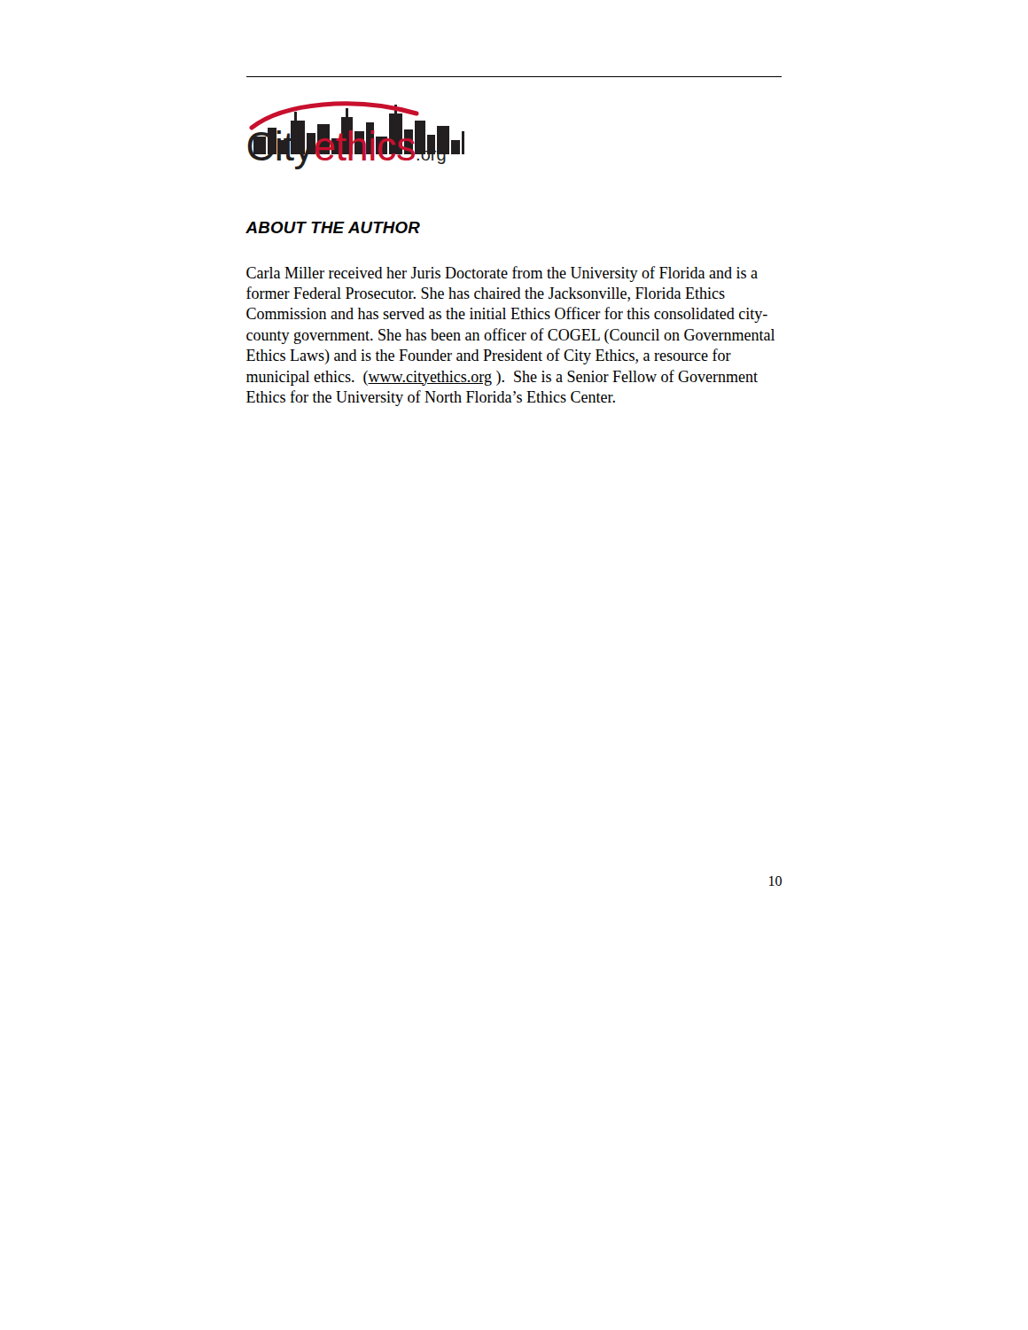City ethics.org
ABOUT THE AUTHOR
Carla Miller received her Juris Doctorate from the University of Florida and is a former Federal Prosecutor. She has chaired the Jacksonville, Florida Ethics Commission and has served as the initial Ethics Officer for this consolidated city-county government. She has been an officer of COGEL (Council on Governmental Ethics Laws) and is the Founder and President of City Ethics, a resource for municipal ethics. (www.cityethics.org ). She is a Senior Fellow of Government Ethics for the University of North Florida’s Ethics Center.
10